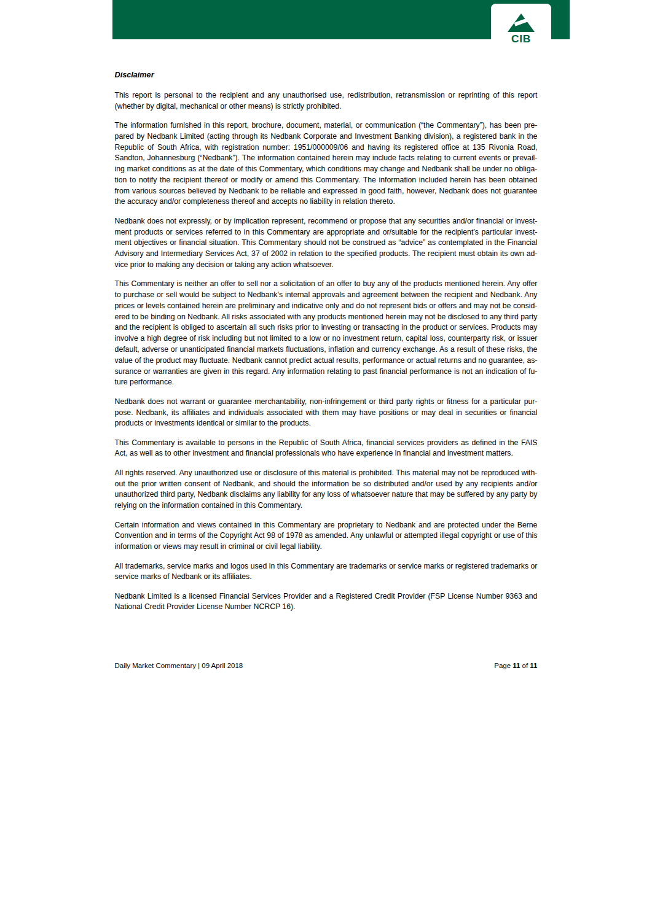CIB
Disclaimer
This report is personal to the recipient and any unauthorised use, redistribution, retransmission or reprinting of this report (whether by digital, mechanical or other means) is strictly prohibited.
The information furnished in this report, brochure, document, material, or communication (“the Commentary”), has been prepared by Nedbank Limited (acting through its Nedbank Corporate and Investment Banking division), a registered bank in the Republic of South Africa, with registration number: 1951/000009/06 and having its registered office at 135 Rivonia Road, Sandton, Johannesburg (“Nedbank”). The information contained herein may include facts relating to current events or prevailing market conditions as at the date of this Commentary, which conditions may change and Nedbank shall be under no obligation to notify the recipient thereof or modify or amend this Commentary. The information included herein has been obtained from various sources believed by Nedbank to be reliable and expressed in good faith, however, Nedbank does not guarantee the accuracy and/or completeness thereof and accepts no liability in relation thereto.
Nedbank does not expressly, or by implication represent, recommend or propose that any securities and/or financial or investment products or services referred to in this Commentary are appropriate and or/suitable for the recipient’s particular investment objectives or financial situation. This Commentary should not be construed as “advice” as contemplated in the Financial Advisory and Intermediary Services Act, 37 of 2002 in relation to the specified products. The recipient must obtain its own advice prior to making any decision or taking any action whatsoever.
This Commentary is neither an offer to sell nor a solicitation of an offer to buy any of the products mentioned herein. Any offer to purchase or sell would be subject to Nedbank’s internal approvals and agreement between the recipient and Nedbank. Any prices or levels contained herein are preliminary and indicative only and do not represent bids or offers and may not be considered to be binding on Nedbank. All risks associated with any products mentioned herein may not be disclosed to any third party and the recipient is obliged to ascertain all such risks prior to investing or transacting in the product or services. Products may involve a high degree of risk including but not limited to a low or no investment return, capital loss, counterparty risk, or issuer default, adverse or unanticipated financial markets fluctuations, inflation and currency exchange. As a result of these risks, the value of the product may fluctuate. Nedbank cannot predict actual results, performance or actual returns and no guarantee, assurance or warranties are given in this regard. Any information relating to past financial performance is not an indication of future performance.
Nedbank does not warrant or guarantee merchantability, non-infringement or third party rights or fitness for a particular purpose. Nedbank, its affiliates and individuals associated with them may have positions or may deal in securities or financial products or investments identical or similar to the products.
This Commentary is available to persons in the Republic of South Africa, financial services providers as defined in the FAIS Act, as well as to other investment and financial professionals who have experience in financial and investment matters.
All rights reserved. Any unauthorized use or disclosure of this material is prohibited. This material may not be reproduced without the prior written consent of Nedbank, and should the information be so distributed and/or used by any recipients and/or unauthorized third party, Nedbank disclaims any liability for any loss of whatsoever nature that may be suffered by any party by relying on the information contained in this Commentary.
Certain information and views contained in this Commentary are proprietary to Nedbank and are protected under the Berne Convention and in terms of the Copyright Act 98 of 1978 as amended. Any unlawful or attempted illegal copyright or use of this information or views may result in criminal or civil legal liability.
All trademarks, service marks and logos used in this Commentary are trademarks or service marks or registered trademarks or service marks of Nedbank or its affiliates.
Nedbank Limited is a licensed Financial Services Provider and a Registered Credit Provider (FSP License Number 9363 and National Credit Provider License Number NCRCP 16).
Daily Market Commentary | 09 April 2018
Page 11 of 11